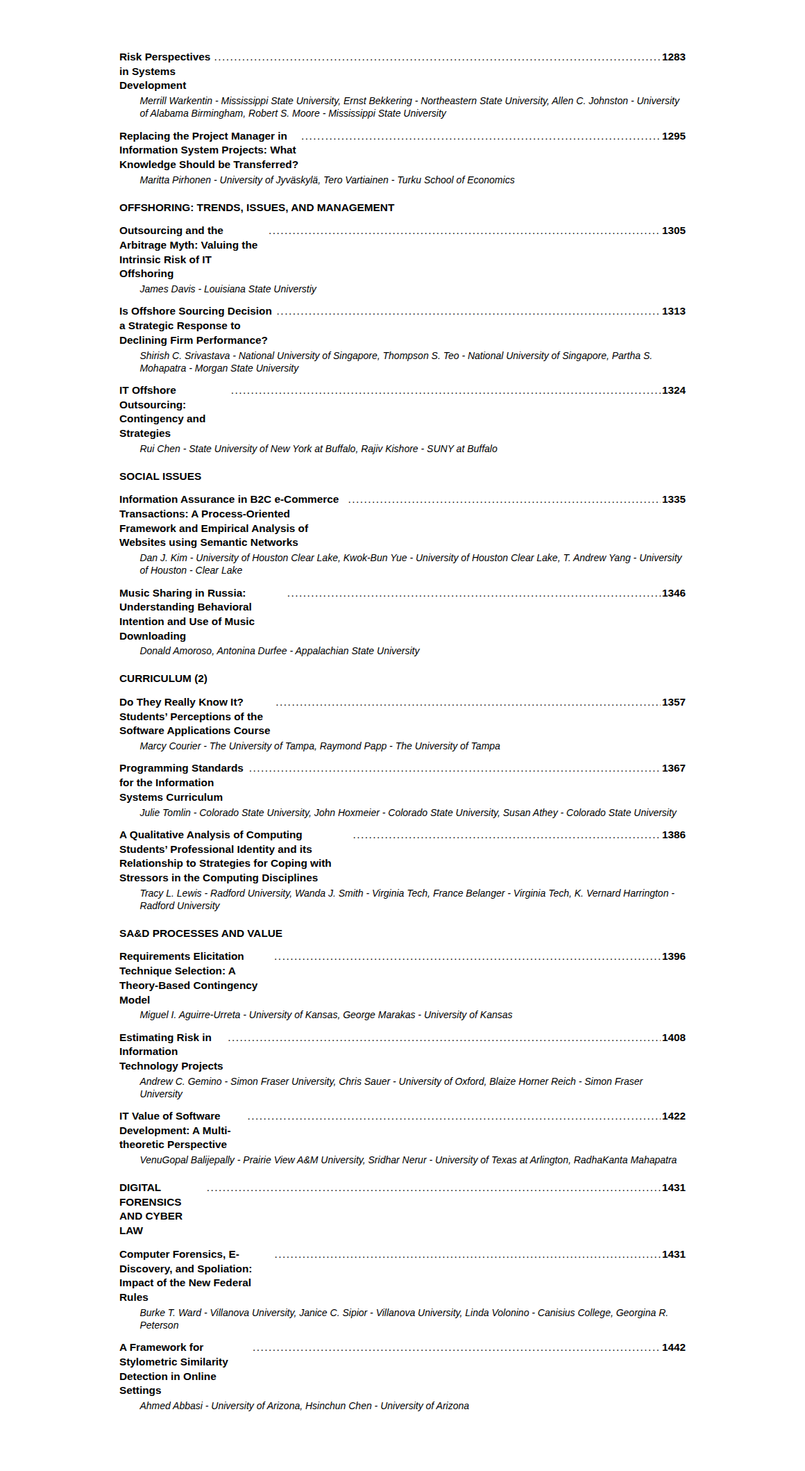Risk Perspectives in Systems Development 1283
Merrill Warkentin - Mississippi State University, Ernst Bekkering - Northeastern State University, Allen C. Johnston - University of Alabama Birmingham, Robert S. Moore - Mississippi State University
Replacing the Project Manager in Information System Projects: What Knowledge Should be Transferred? 1295
Maritta Pirhonen - University of Jyväskylä, Tero Vartiainen - Turku School of Economics
OFFSHORING: TRENDS, ISSUES, AND MANAGEMENT
Outsourcing and the Arbitrage Myth: Valuing the Intrinsic Risk of IT Offshoring 1305
James Davis - Louisiana State Universtiy
Is Offshore Sourcing Decision a Strategic Response to Declining Firm Performance? 1313
Shirish C. Srivastava - National University of Singapore, Thompson S. Teo - National University of Singapore, Partha S. Mohapatra - Morgan State University
IT Offshore Outsourcing: Contingency and Strategies 1324
Rui Chen - State University of New York at Buffalo, Rajiv Kishore - SUNY at Buffalo
SOCIAL ISSUES
Information Assurance in B2C e-Commerce Transactions: A Process-Oriented Framework and Empirical Analysis of Websites using Semantic Networks 1335
Dan J. Kim - University of Houston Clear Lake, Kwok-Bun Yue - University of Houston Clear Lake, T. Andrew Yang - University of Houston - Clear Lake
Music Sharing in Russia: Understanding Behavioral Intention and Use of Music Downloading 1346
Donald Amoroso, Antonina Durfee - Appalachian State University
CURRICULUM (2)
Do They Really Know It? Students’ Perceptions of the Software Applications Course 1357
Marcy Courier - The University of Tampa, Raymond Papp - The University of Tampa
Programming Standards for the Information Systems Curriculum 1367
Julie Tomlin - Colorado State University, John Hoxmeier - Colorado State University, Susan Athey - Colorado State University
A Qualitative Analysis of Computing Students’ Professional Identity and its Relationship to Strategies for Coping with Stressors in the Computing Disciplines 1386
Tracy L. Lewis - Radford University, Wanda J. Smith - Virginia Tech, France Belanger - Virginia Tech, K. Vernard Harrington - Radford University
SA&D PROCESSES AND VALUE
Requirements Elicitation Technique Selection: A Theory-Based Contingency Model 1396
Miguel I. Aguirre-Urreta - University of Kansas, George Marakas - University of Kansas
Estimating Risk in Information Technology Projects 1408
Andrew C. Gemino - Simon Fraser University, Chris Sauer - University of Oxford, Blaize Horner Reich - Simon Fraser University
IT Value of Software Development: A Multi-theoretic Perspective 1422
VenuGopal Balijepally - Prairie View A&M University, Sridhar Nerur - University of Texas at Arlington, RadhaKanta Mahapatra
DIGITAL FORENSICS AND CYBER LAW 1431
Computer Forensics, E-Discovery, and Spoliation: Impact of the New Federal Rules 1431
Burke T. Ward - Villanova University, Janice C. Sipior - Villanova University, Linda Volonino - Canisius College, Georgina R. Peterson
A Framework for Stylometric Similarity Detection in Online Settings 1442
Ahmed Abbasi - University of Arizona, Hsinchun Chen - University of Arizona